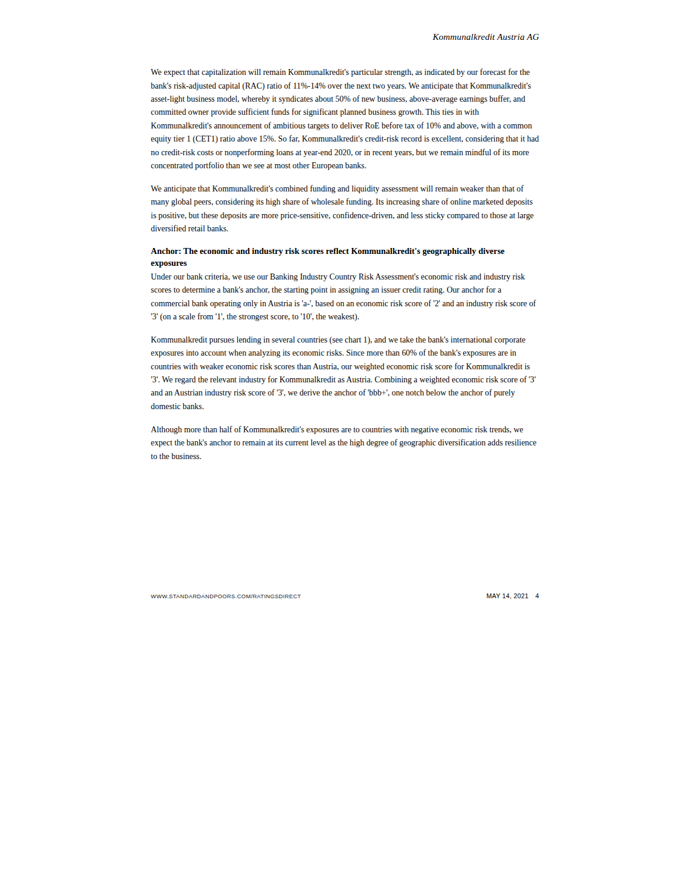Kommunalkredit Austria AG
We expect that capitalization will remain Kommunalkredit's particular strength, as indicated by our forecast for the bank's risk-adjusted capital (RAC) ratio of 11%-14% over the next two years. We anticipate that Kommunalkredit's asset-light business model, whereby it syndicates about 50% of new business, above-average earnings buffer, and committed owner provide sufficient funds for significant planned business growth. This ties in with Kommunalkredit's announcement of ambitious targets to deliver RoE before tax of 10% and above, with a common equity tier 1 (CET1) ratio above 15%. So far, Kommunalkredit's credit-risk record is excellent, considering that it had no credit-risk costs or nonperforming loans at year-end 2020, or in recent years, but we remain mindful of its more concentrated portfolio than we see at most other European banks.
We anticipate that Kommunalkredit's combined funding and liquidity assessment will remain weaker than that of many global peers, considering its high share of wholesale funding. Its increasing share of online marketed deposits is positive, but these deposits are more price-sensitive, confidence-driven, and less sticky compared to those at large diversified retail banks.
Anchor: The economic and industry risk scores reflect Kommunalkredit's geographically diverse exposures
Under our bank criteria, we use our Banking Industry Country Risk Assessment's economic risk and industry risk scores to determine a bank's anchor, the starting point in assigning an issuer credit rating. Our anchor for a commercial bank operating only in Austria is 'a-', based on an economic risk score of '2' and an industry risk score of '3' (on a scale from '1', the strongest score, to '10', the weakest).
Kommunalkredit pursues lending in several countries (see chart 1), and we take the bank's international corporate exposures into account when analyzing its economic risks. Since more than 60% of the bank's exposures are in countries with weaker economic risk scores than Austria, our weighted economic risk score for Kommunalkredit is '3'. We regard the relevant industry for Kommunalkredit as Austria. Combining a weighted economic risk score of '3' and an Austrian industry risk score of '3', we derive the anchor of 'bbb+', one notch below the anchor of purely domestic banks.
Although more than half of Kommunalkredit's exposures are to countries with negative economic risk trends, we expect the bank's anchor to remain at its current level as the high degree of geographic diversification adds resilience to the business.
WWW.STANDARDANDPOORS.COM/RATINGSDIRECT
MAY 14, 20214